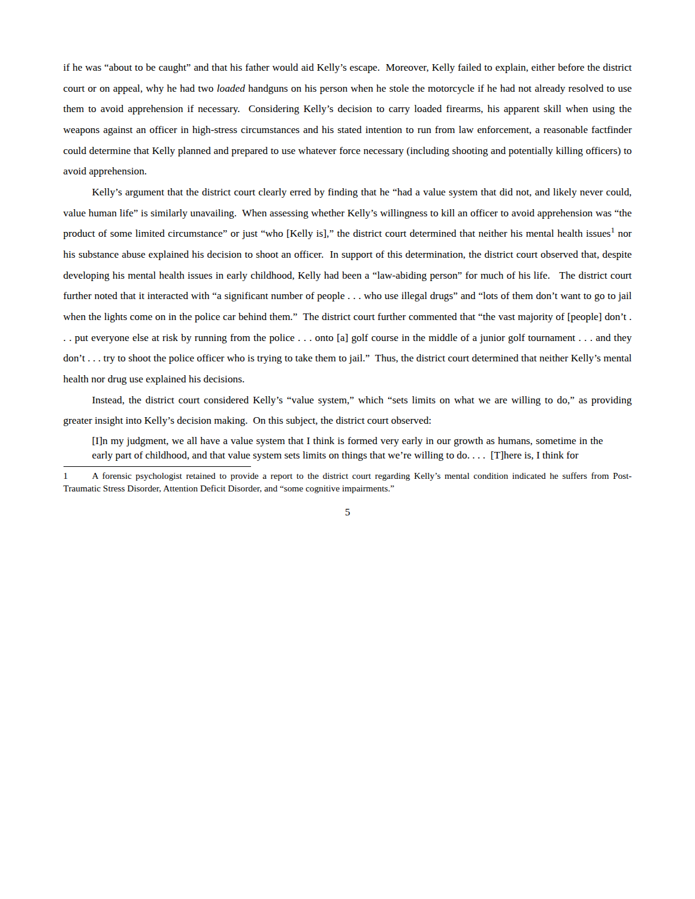if he was “about to be caught” and that his father would aid Kelly’s escape. Moreover, Kelly failed to explain, either before the district court or on appeal, why he had two loaded handguns on his person when he stole the motorcycle if he had not already resolved to use them to avoid apprehension if necessary. Considering Kelly’s decision to carry loaded firearms, his apparent skill when using the weapons against an officer in high-stress circumstances and his stated intention to run from law enforcement, a reasonable factfinder could determine that Kelly planned and prepared to use whatever force necessary (including shooting and potentially killing officers) to avoid apprehension.
Kelly’s argument that the district court clearly erred by finding that he “had a value system that did not, and likely never could, value human life” is similarly unavailing. When assessing whether Kelly’s willingness to kill an officer to avoid apprehension was “the product of some limited circumstance” or just “who [Kelly is],” the district court determined that neither his mental health issues1 nor his substance abuse explained his decision to shoot an officer. In support of this determination, the district court observed that, despite developing his mental health issues in early childhood, Kelly had been a “law-abiding person” for much of his life. The district court further noted that it interacted with “a significant number of people . . . who use illegal drugs” and “lots of them don’t want to go to jail when the lights come on in the police car behind them.” The district court further commented that “the vast majority of [people] don’t . . . put everyone else at risk by running from the police . . . onto [a] golf course in the middle of a junior golf tournament . . . and they don’t . . . try to shoot the police officer who is trying to take them to jail.” Thus, the district court determined that neither Kelly’s mental health nor drug use explained his decisions.
Instead, the district court considered Kelly’s “value system,” which “sets limits on what we are willing to do,” as providing greater insight into Kelly’s decision making. On this subject, the district court observed:
[I]n my judgment, we all have a value system that I think is formed very early in our growth as humans, sometime in the early part of childhood, and that value system sets limits on things that we’re willing to do. . . . [T]here is, I think for
1 A forensic psychologist retained to provide a report to the district court regarding Kelly’s mental condition indicated he suffers from Post-Traumatic Stress Disorder, Attention Deficit Disorder, and “some cognitive impairments.”
5